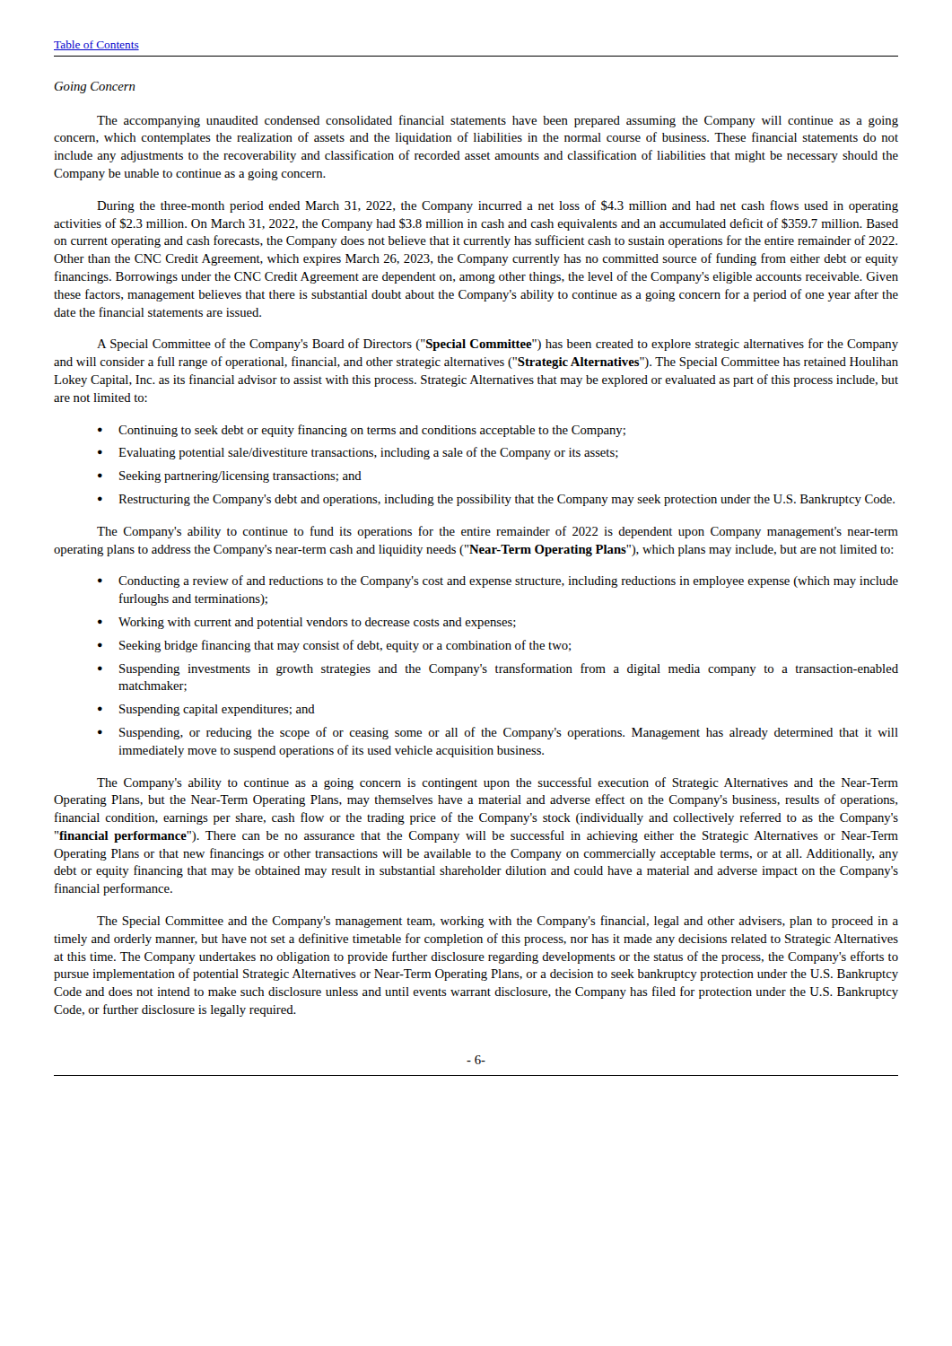Table of Contents
Going Concern
The accompanying unaudited condensed consolidated financial statements have been prepared assuming the Company will continue as a going concern, which contemplates the realization of assets and the liquidation of liabilities in the normal course of business. These financial statements do not include any adjustments to the recoverability and classification of recorded asset amounts and classification of liabilities that might be necessary should the Company be unable to continue as a going concern.
During the three-month period ended March 31, 2022, the Company incurred a net loss of $4.3 million and had net cash flows used in operating activities of $2.3 million. On March 31, 2022, the Company had $3.8 million in cash and cash equivalents and an accumulated deficit of $359.7 million. Based on current operating and cash forecasts, the Company does not believe that it currently has sufficient cash to sustain operations for the entire remainder of 2022. Other than the CNC Credit Agreement, which expires March 26, 2023, the Company currently has no committed source of funding from either debt or equity financings. Borrowings under the CNC Credit Agreement are dependent on, among other things, the level of the Company's eligible accounts receivable. Given these factors, management believes that there is substantial doubt about the Company's ability to continue as a going concern for a period of one year after the date the financial statements are issued.
A Special Committee of the Company's Board of Directors ("Special Committee") has been created to explore strategic alternatives for the Company and will consider a full range of operational, financial, and other strategic alternatives ("Strategic Alternatives"). The Special Committee has retained Houlihan Lokey Capital, Inc. as its financial advisor to assist with this process. Strategic Alternatives that may be explored or evaluated as part of this process include, but are not limited to:
Continuing to seek debt or equity financing on terms and conditions acceptable to the Company;
Evaluating potential sale/divestiture transactions, including a sale of the Company or its assets;
Seeking partnering/licensing transactions; and
Restructuring the Company's debt and operations, including the possibility that the Company may seek protection under the U.S. Bankruptcy Code.
The Company's ability to continue to fund its operations for the entire remainder of 2022 is dependent upon Company management's near-term operating plans to address the Company's near-term cash and liquidity needs ("Near-Term Operating Plans"), which plans may include, but are not limited to:
Conducting a review of and reductions to the Company's cost and expense structure, including reductions in employee expense (which may include furloughs and terminations);
Working with current and potential vendors to decrease costs and expenses;
Seeking bridge financing that may consist of debt, equity or a combination of the two;
Suspending investments in growth strategies and the Company's transformation from a digital media company to a transaction-enabled matchmaker;
Suspending capital expenditures; and
Suspending, or reducing the scope of or ceasing some or all of the Company's operations. Management has already determined that it will immediately move to suspend operations of its used vehicle acquisition business.
The Company's ability to continue as a going concern is contingent upon the successful execution of Strategic Alternatives and the Near-Term Operating Plans, but the Near-Term Operating Plans, may themselves have a material and adverse effect on the Company's business, results of operations, financial condition, earnings per share, cash flow or the trading price of the Company's stock (individually and collectively referred to as the Company's "financial performance"). There can be no assurance that the Company will be successful in achieving either the Strategic Alternatives or Near-Term Operating Plans or that new financings or other transactions will be available to the Company on commercially acceptable terms, or at all. Additionally, any debt or equity financing that may be obtained may result in substantial shareholder dilution and could have a material and adverse impact on the Company's financial performance.
The Special Committee and the Company's management team, working with the Company's financial, legal and other advisers, plan to proceed in a timely and orderly manner, but have not set a definitive timetable for completion of this process, nor has it made any decisions related to Strategic Alternatives at this time. The Company undertakes no obligation to provide further disclosure regarding developments or the status of the process, the Company's efforts to pursue implementation of potential Strategic Alternatives or Near-Term Operating Plans, or a decision to seek bankruptcy protection under the U.S. Bankruptcy Code and does not intend to make such disclosure unless and until events warrant disclosure, the Company has filed for protection under the U.S. Bankruptcy Code, or further disclosure is legally required.
- 6-